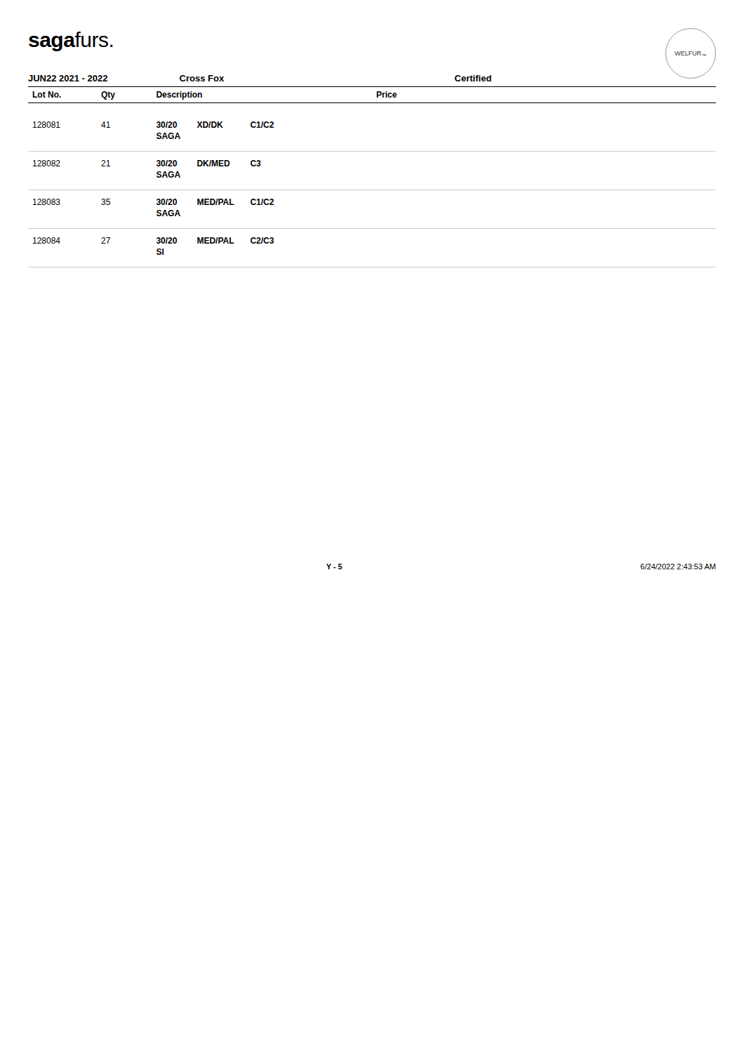WELFUR™
saga furs.
JUN22 2021 - 2022
Cross Fox
Certified
| Lot No. | Qty | Description | Price | |
| --- | --- | --- | --- | --- |
| 128081 | 41 | 30/20 XD/DK C1/C2 SAGA | | |
| 128082 | 21 | 30/20 DK/MED C3 SAGA | | |
| 128083 | 35 | 30/20 MED/PAL C1/C2 SAGA | | |
| 128084 | 27 | 30/20 MED/PAL C2/C3 SI | | |
Y - 5
6/24/2022 2:43:53 AM